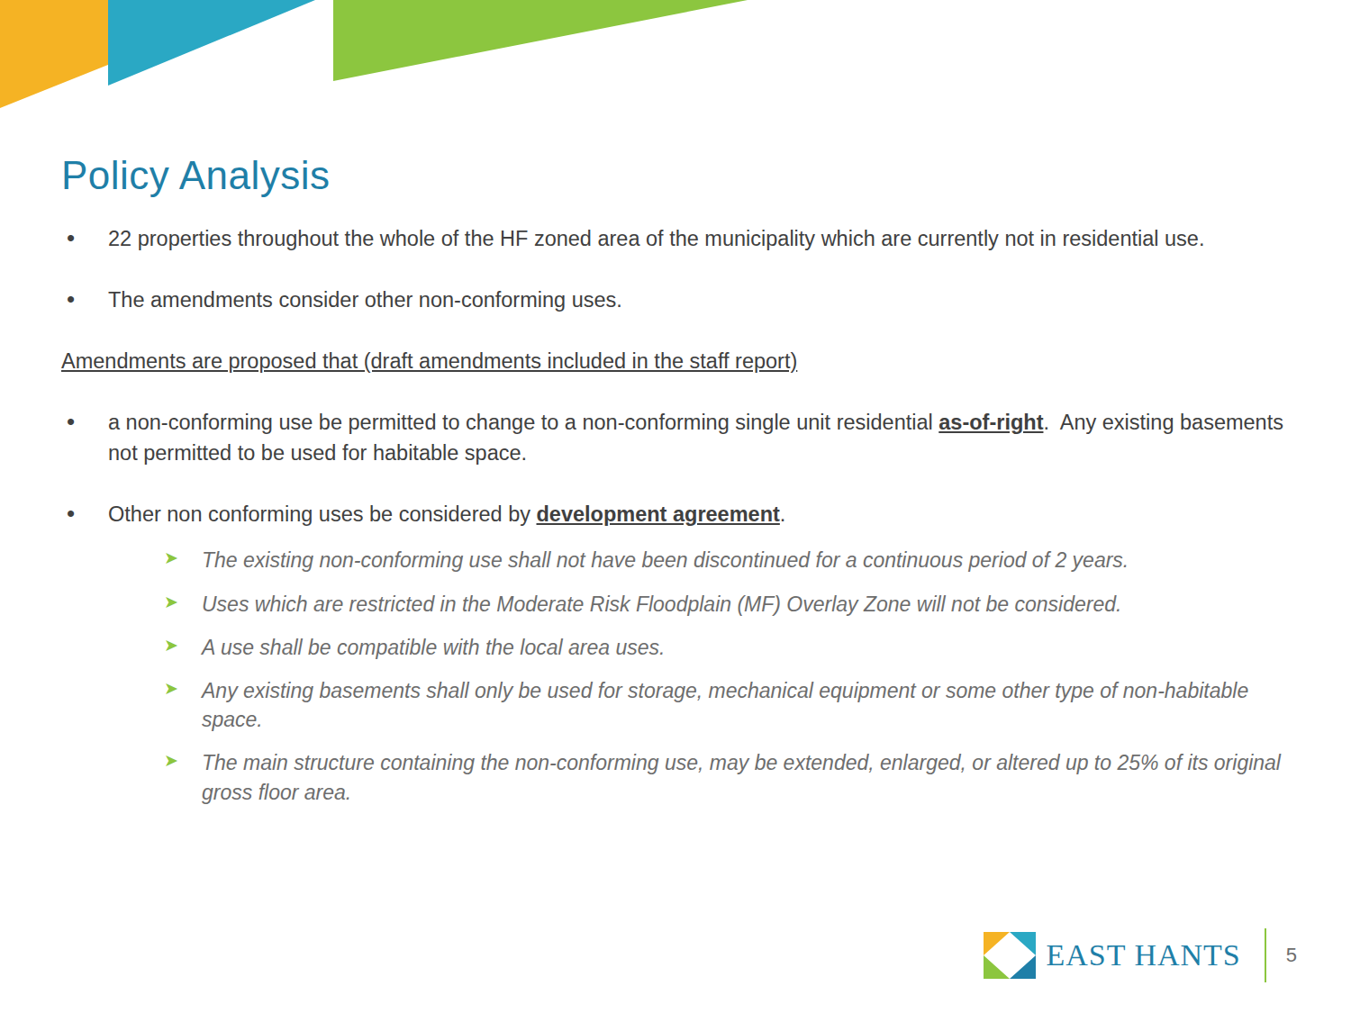Policy Analysis
22 properties throughout the whole of the HF zoned area of the municipality which are currently not in residential use.
The amendments consider other non-conforming uses.
Amendments are proposed that (draft amendments included in the staff report)
a non-conforming use be permitted to change to a non-conforming single unit residential as-of-right. Any existing basements not permitted to be used for habitable space.
Other non conforming uses be considered by development agreement.
The existing non-conforming use shall not have been discontinued for a continuous period of 2 years.
Uses which are restricted in the Moderate Risk Floodplain (MF) Overlay Zone will not be considered.
A use shall be compatible with the local area uses.
Any existing basements shall only be used for storage, mechanical equipment or some other type of non-habitable space.
The main structure containing the non-conforming use, may be extended, enlarged, or altered up to 25% of its original gross floor area.
EAST HANTS
5